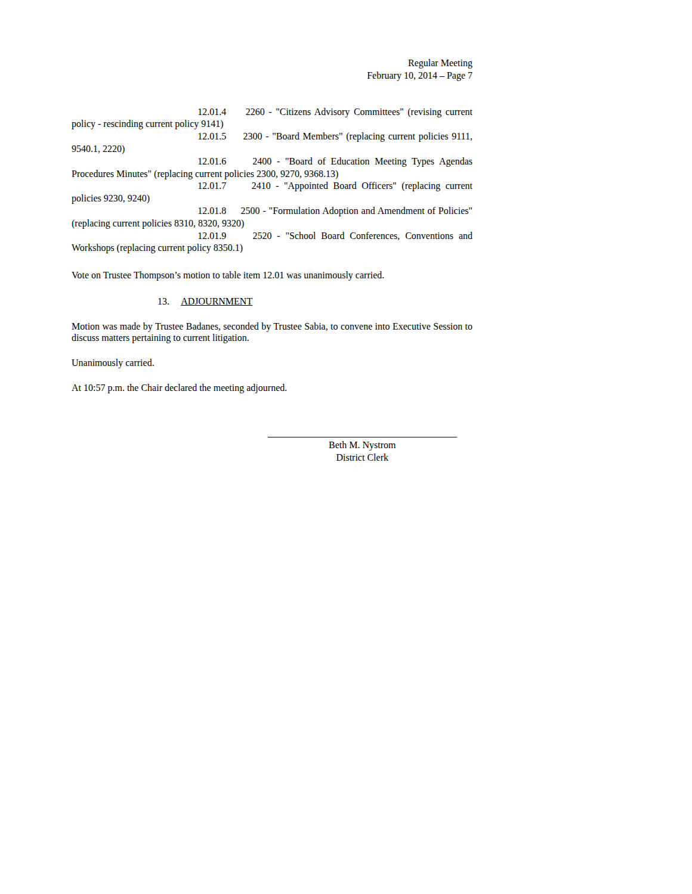Regular Meeting
February 10, 2014 – Page 7
12.01.4 2260 - "Citizens Advisory Committees" (revising current policy - rescinding current policy 9141)
12.01.5 2300 - "Board Members" (replacing current policies 9111, 9540.1, 2220)
12.01.6 2400 - "Board of Education Meeting Types Agendas Procedures Minutes" (replacing current policies 2300, 9270, 9368.13)
12.01.7 2410 - "Appointed Board Officers" (replacing current policies 9230, 9240)
12.01.8 2500 - "Formulation Adoption and Amendment of Policies" (replacing current policies 8310, 8320, 9320)
12.01.9 2520 - "School Board Conferences, Conventions and Workshops (replacing current policy 8350.1)
Vote on Trustee Thompson’s motion to table item 12.01 was unanimously carried.
13. ADJOURNMENT
Motion was made by Trustee Badanes, seconded by Trustee Sabia, to convene into Executive Session to discuss matters pertaining to current litigation.
Unanimously carried.
At 10:57 p.m. the Chair declared the meeting adjourned.
Beth M. Nystrom
District Clerk